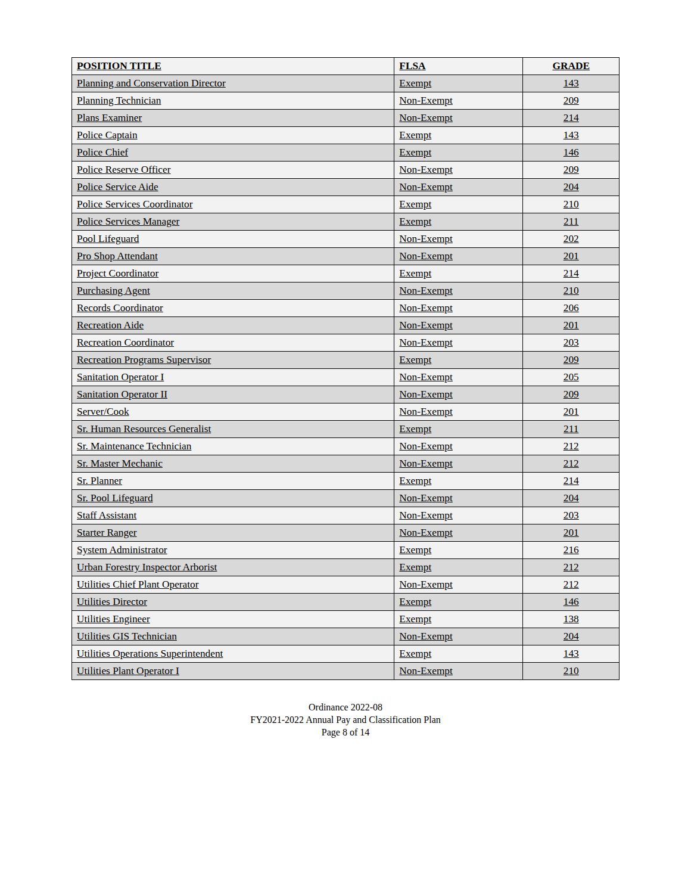| POSITION TITLE | FLSA | GRADE |
| --- | --- | --- |
| Planning and Conservation Director | Exempt | 143 |
| Planning Technician | Non-Exempt | 209 |
| Plans Examiner | Non-Exempt | 214 |
| Police Captain | Exempt | 143 |
| Police Chief | Exempt | 146 |
| Police Reserve Officer | Non-Exempt | 209 |
| Police Service Aide | Non-Exempt | 204 |
| Police Services Coordinator | Exempt | 210 |
| Police Services Manager | Exempt | 211 |
| Pool Lifeguard | Non-Exempt | 202 |
| Pro Shop Attendant | Non-Exempt | 201 |
| Project Coordinator | Exempt | 214 |
| Purchasing Agent | Non-Exempt | 210 |
| Records Coordinator | Non-Exempt | 206 |
| Recreation Aide | Non-Exempt | 201 |
| Recreation Coordinator | Non-Exempt | 203 |
| Recreation Programs Supervisor | Exempt | 209 |
| Sanitation Operator I | Non-Exempt | 205 |
| Sanitation Operator II | Non-Exempt | 209 |
| Server/Cook | Non-Exempt | 201 |
| Sr. Human Resources Generalist | Exempt | 211 |
| Sr. Maintenance Technician | Non-Exempt | 212 |
| Sr. Master Mechanic | Non-Exempt | 212 |
| Sr. Planner | Exempt | 214 |
| Sr. Pool Lifeguard | Non-Exempt | 204 |
| Staff Assistant | Non-Exempt | 203 |
| Starter Ranger | Non-Exempt | 201 |
| System Administrator | Exempt | 216 |
| Urban Forestry Inspector Arborist | Exempt | 212 |
| Utilities Chief Plant Operator | Non-Exempt | 212 |
| Utilities Director | Exempt | 146 |
| Utilities Engineer | Exempt | 138 |
| Utilities GIS Technician | Non-Exempt | 204 |
| Utilities Operations Superintendent | Exempt | 143 |
| Utilities Plant Operator I | Non-Exempt | 210 |
Ordinance 2022-08
FY2021-2022 Annual Pay and Classification Plan
Page 8 of 14